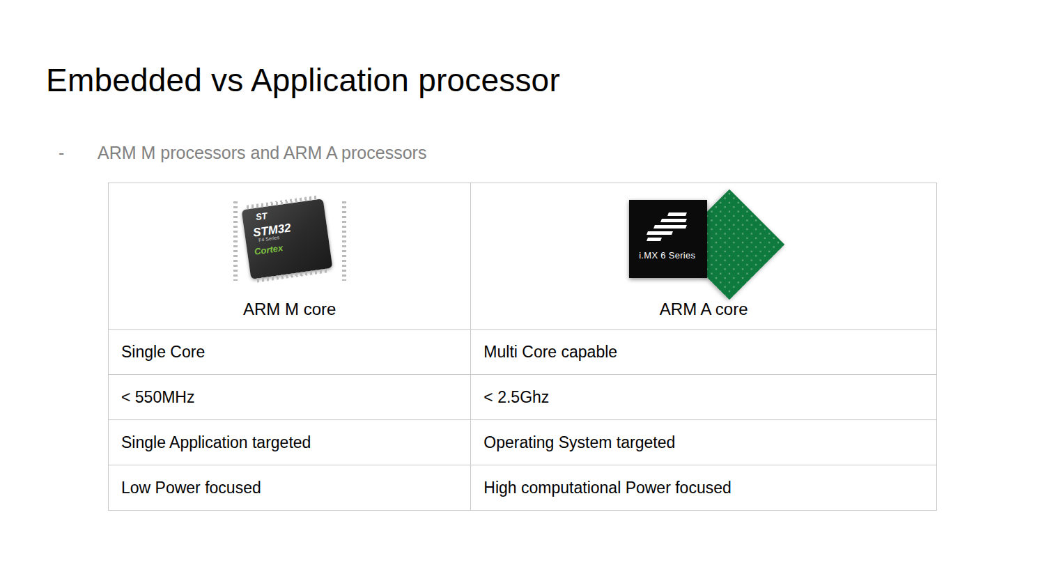Embedded vs Application processor
ARM M processors and ARM A processors
| ST STM32 F4 Series Cortex ARM M core | i.MX 6 Series ARM A core |
| Single Core | Multi Core capable |
| < 550MHz | < 2.5Ghz |
| Single Application targeted | Operating System targeted |
| Low Power focused | High computational Power focused |